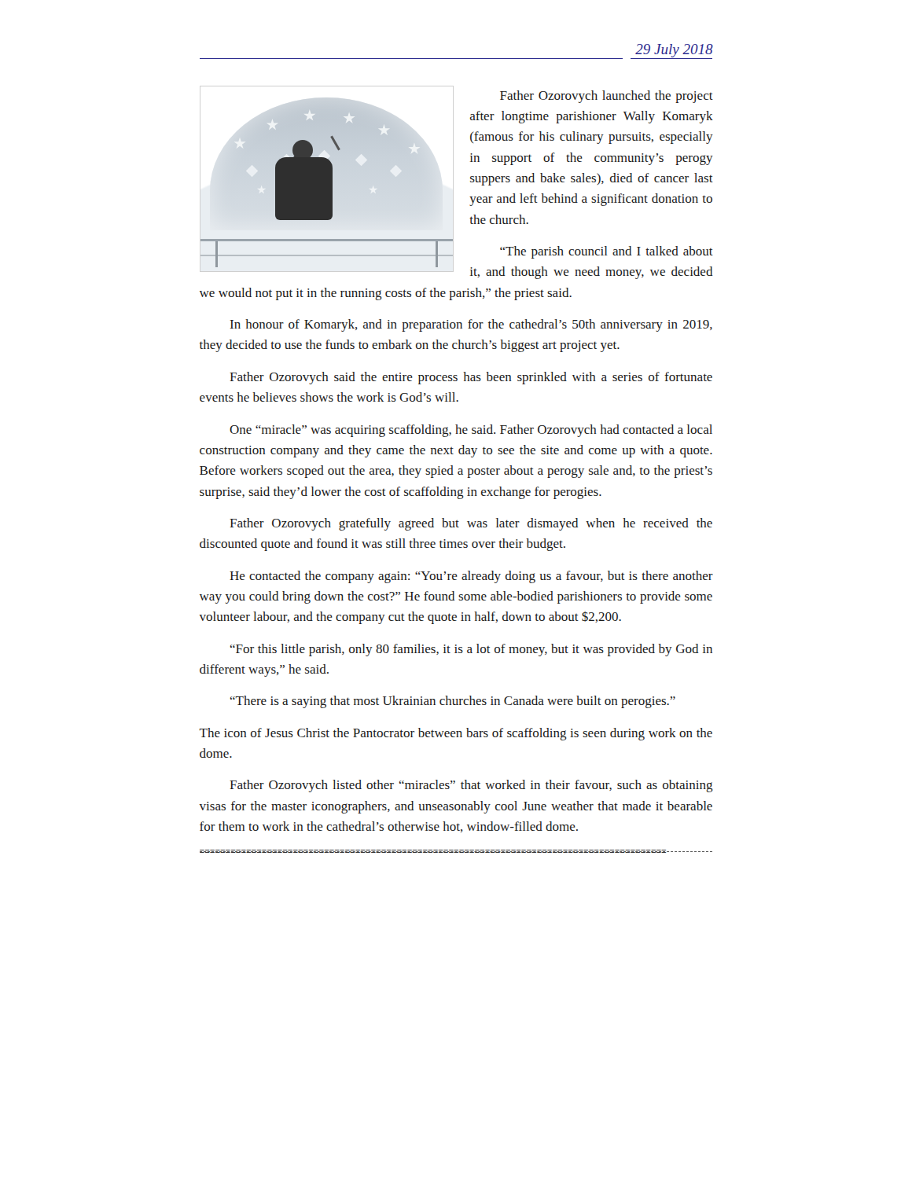29 July 2018
Father Ozorovych launched the project after longtime parishioner Wally Komaryk (famous for his culinary pursuits, especially in support of the community’s perogy suppers and bake sales), died of cancer last year and left behind a significant donation to the church.
“The parish council and I talked about it, and though we need money, we decided we would not put it in the running costs of the parish,” the priest said.
In honour of Komaryk, and in preparation for the cathedral’s 50th anniversary in 2019, they decided to use the funds to embark on the church’s biggest art project yet.
Father Ozorovych said the entire process has been sprinkled with a series of fortunate events he believes shows the work is God’s will.
One “miracle” was acquiring scaffolding, he said. Father Ozorovych had contacted a local construction company and they came the next day to see the site and come up with a quote. Before workers scoped out the area, they spied a poster about a perogy sale and, to the priest’s surprise, said they’d lower the cost of scaffolding in exchange for perogies.
Father Ozorovych gratefully agreed but was later dismayed when he received the discounted quote and found it was still three times over their budget.
He contacted the company again: “You’re already doing us a favour, but is there another way you could bring down the cost?” He found some able-bodied parishioners to provide some volunteer labour, and the company cut the quote in half, down to about $2,200.
“For this little parish, only 80 families, it is a lot of money, but it was provided by God in different ways,” he said.
“There is a saying that most Ukrainian churches in Canada were built on perogies.”
The icon of Jesus Christ the Pantocrator between bars of scaffolding is seen during work on the dome.
Father Ozorovych listed other “miracles” that worked in their favour, such as obtaining visas for the master iconographers, and unseasonably cool June weather that made it bearable for them to work in the cathedral’s otherwise hot, window-filled dome.
==========================================================================================